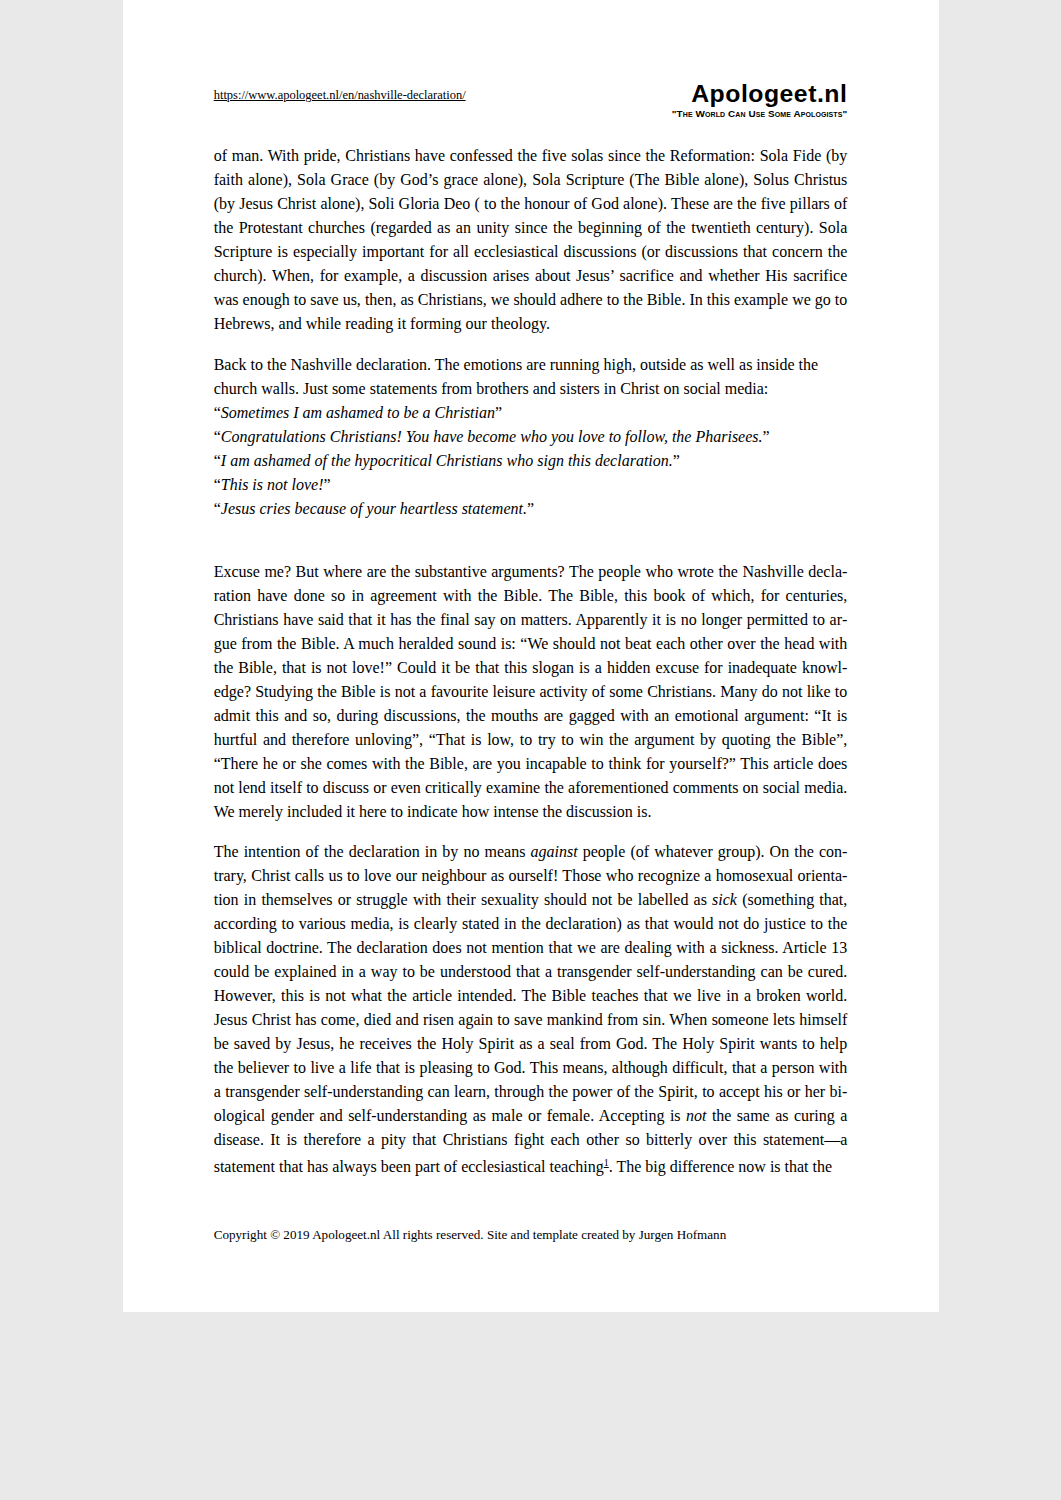https://www.apologeet.nl/en/nashville-declaration/
Apologeet.nl
"The World Can Use Some Apologists"
of man. With pride, Christians have confessed the five solas since the Reformation: Sola Fide (by faith alone), Sola Grace (by God’s grace alone), Sola Scripture (The Bible alone), Solus Christus (by Jesus Christ alone), Soli Gloria Deo ( to the honour of God alone). These are the five pillars of the Protestant churches (regarded as an unity since the beginning of the twentieth century). Sola Scripture is especially important for all ecclesiastical discussions (or discussions that concern the church). When, for example, a discussion arises about Jesus’ sacrifice and whether His sacrifice was enough to save us, then, as Christians, we should adhere to the Bible. In this example we go to Hebrews, and while reading it forming our theology.
Back to the Nashville declaration. The emotions are running high, outside as well as inside the church walls. Just some statements from brothers and sisters in Christ on social media:
“Sometimes I am ashamed to be a Christian”
“Congratulations Christians! You have become who you love to follow, the Pharisees.”
“I am ashamed of the hypocritical Christians who sign this declaration.”
“This is not love!”
“Jesus cries because of your heartless statement.”
Excuse me? But where are the substantive arguments? The people who wrote the Nashville declaration have done so in agreement with the Bible. The Bible, this book of which, for centuries, Christians have said that it has the final say on matters. Apparently it is no longer permitted to argue from the Bible. A much heralded sound is: “We should not beat each other over the head with the Bible, that is not love!” Could it be that this slogan is a hidden excuse for inadequate knowledge? Studying the Bible is not a favourite leisure activity of some Christians. Many do not like to admit this and so, during discussions, the mouths are gagged with an emotional argument: “It is hurtful and therefore unloving”, “That is low, to try to win the argument by quoting the Bible”, “There he or she comes with the Bible, are you incapable to think for yourself?” This article does not lend itself to discuss or even critically examine the aforementioned comments on social media. We merely included it here to indicate how intense the discussion is.
The intention of the declaration in by no means against people (of whatever group). On the contrary, Christ calls us to love our neighbour as ourself! Those who recognize a homosexual orientation in themselves or struggle with their sexuality should not be labelled as sick (something that, according to various media, is clearly stated in the declaration) as that would not do justice to the biblical doctrine. The declaration does not mention that we are dealing with a sickness. Article 13 could be explained in a way to be understood that a transgender self-understanding can be cured. However, this is not what the article intended. The Bible teaches that we live in a broken world. Jesus Christ has come, died and risen again to save mankind from sin. When someone lets himself be saved by Jesus, he receives the Holy Spirit as a seal from God. The Holy Spirit wants to help the believer to live a life that is pleasing to God. This means, although difficult, that a person with a transgender self-understanding can learn, through the power of the Spirit, to accept his or her biological gender and self-understanding as male or female. Accepting is not the same as curing a disease. It is therefore a pity that Christians fight each other so bitterly over this statement—a statement that has always been part of ecclesiastical teaching1. The big difference now is that the
Copyright © 2019 Apologeet.nl All rights reserved. Site and template created by Jurgen Hofmann